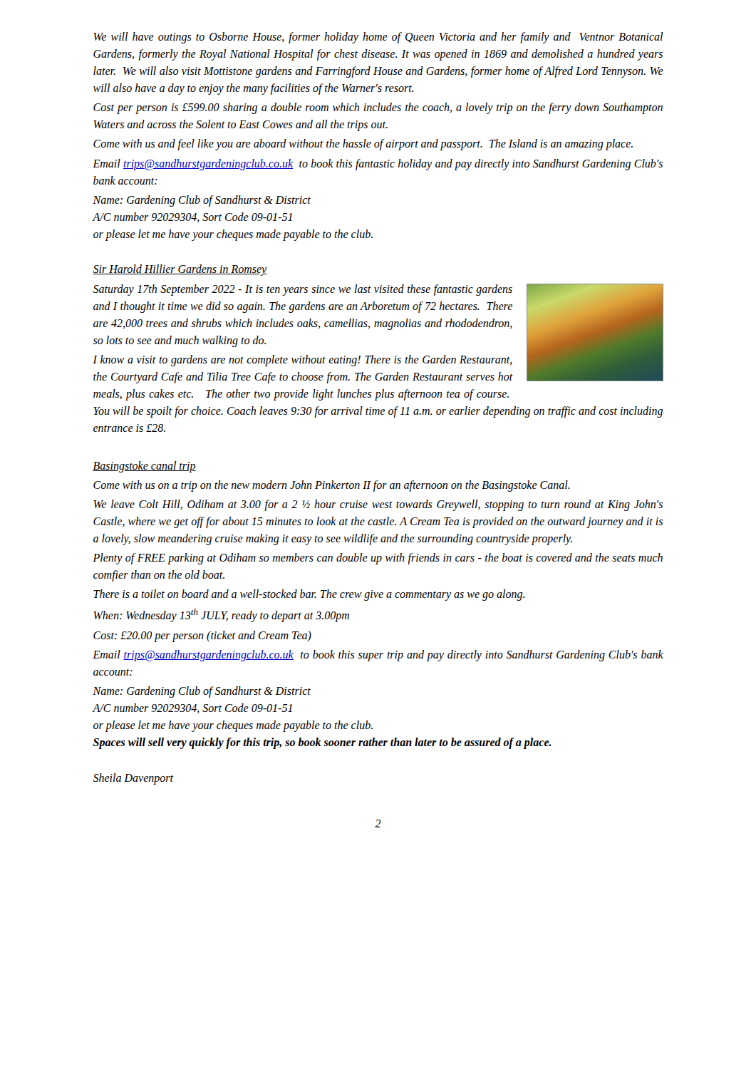We will have outings to Osborne House, former holiday home of Queen Victoria and her family and Ventnor Botanical Gardens, formerly the Royal National Hospital for chest disease. It was opened in 1869 and demolished a hundred years later. We will also visit Mottistone gardens and Farringford House and Gardens, former home of Alfred Lord Tennyson. We will also have a day to enjoy the many facilities of the Warner's resort.
Cost per person is £599.00 sharing a double room which includes the coach, a lovely trip on the ferry down Southampton Waters and across the Solent to East Cowes and all the trips out.
Come with us and feel like you are aboard without the hassle of airport and passport. The Island is an amazing place.
Email trips@sandhurstgardeningclub.co.uk to book this fantastic holiday and pay directly into Sandhurst Gardening Club's bank account:
Name: Gardening Club of Sandhurst & District
A/C number 92029304, Sort Code 09-01-51
or please let me have your cheques made payable to the club.
Sir Harold Hillier Gardens in Romsey
Saturday 17th September 2022 - It is ten years since we last visited these fantastic gardens and I thought it time we did so again. The gardens are an Arboretum of 72 hectares. There are 42,000 trees and shrubs which includes oaks, camellias, magnolias and rhododendron, so lots to see and much walking to do.
I know a visit to gardens are not complete without eating! There is the Garden Restaurant, the Courtyard Cafe and Tilia Tree Cafe to choose from. The Garden Restaurant serves hot meals, plus cakes etc. The other two provide light lunches plus afternoon tea of course. You will be spoilt for choice. Coach leaves 9:30 for arrival time of 11 a.m. or earlier depending on traffic and cost including entrance is £28.
Basingstoke canal trip
Come with us on a trip on the new modern John Pinkerton II for an afternoon on the Basingstoke Canal.
We leave Colt Hill, Odiham at 3.00 for a 2 ½ hour cruise west towards Greywell, stopping to turn round at King John's Castle, where we get off for about 15 minutes to look at the castle. A Cream Tea is provided on the outward journey and it is a lovely, slow meandering cruise making it easy to see wildlife and the surrounding countryside properly.
Plenty of FREE parking at Odiham so members can double up with friends in cars - the boat is covered and the seats much comfier than on the old boat.
There is a toilet on board and a well-stocked bar. The crew give a commentary as we go along.
When: Wednesday 13th JULY, ready to depart at 3.00pm
Cost: £20.00 per person (ticket and Cream Tea)
Email trips@sandhurstgardeningclub.co.uk to book this super trip and pay directly into Sandhurst Gardening Club's bank account:
Name: Gardening Club of Sandhurst & District
A/C number 92029304, Sort Code 09-01-51
or please let me have your cheques made payable to the club.
Spaces will sell very quickly for this trip, so book sooner rather than later to be assured of a place.
Sheila Davenport
2